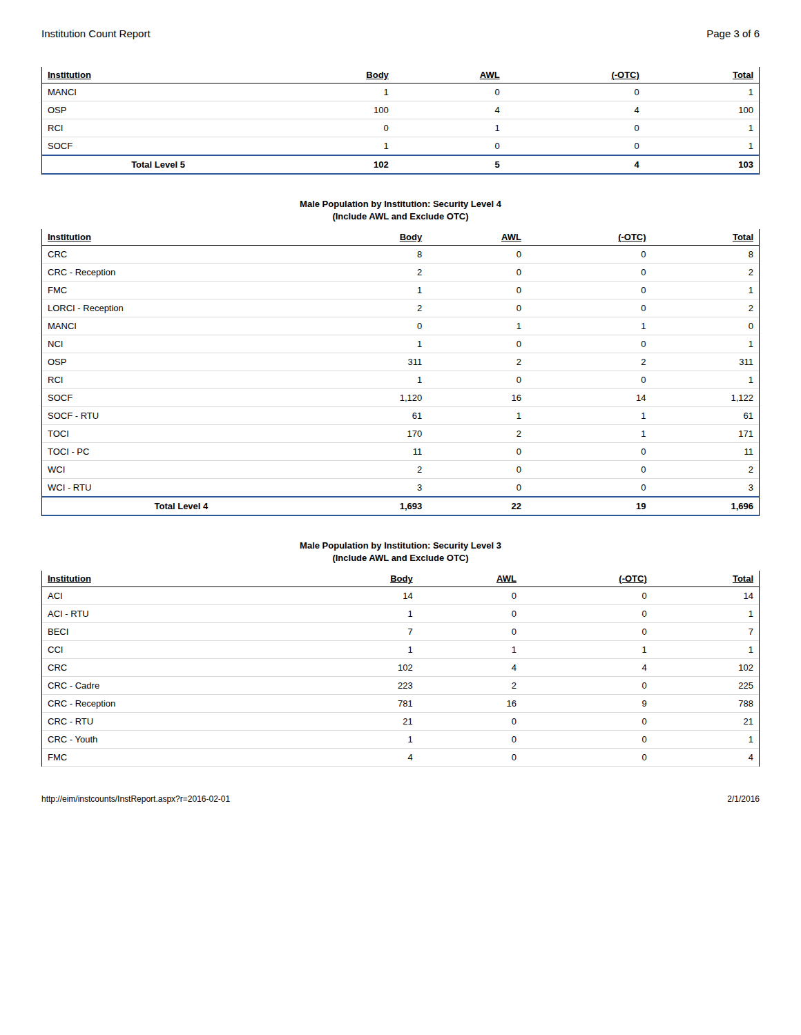Institution Count Report
Page 3 of 6
| Institution | Body | AWL | (-OTC) | Total |
| --- | --- | --- | --- | --- |
| MANCI | 1 | 0 | 0 | 1 |
| OSP | 100 | 4 | 4 | 100 |
| RCI | 0 | 1 | 0 | 1 |
| SOCF | 1 | 0 | 0 | 1 |
| Total Level 5 | 102 | 5 | 4 | 103 |
Male Population by Institution: Security Level 4
(Include AWL and Exclude OTC)
| Institution | Body | AWL | (-OTC) | Total |
| --- | --- | --- | --- | --- |
| CRC | 8 | 0 | 0 | 8 |
| CRC - Reception | 2 | 0 | 0 | 2 |
| FMC | 1 | 0 | 0 | 1 |
| LORCI - Reception | 2 | 0 | 0 | 2 |
| MANCI | 0 | 1 | 1 | 0 |
| NCI | 1 | 0 | 0 | 1 |
| OSP | 311 | 2 | 2 | 311 |
| RCI | 1 | 0 | 0 | 1 |
| SOCF | 1,120 | 16 | 14 | 1,122 |
| SOCF - RTU | 61 | 1 | 1 | 61 |
| TOCI | 170 | 2 | 1 | 171 |
| TOCI - PC | 11 | 0 | 0 | 11 |
| WCI | 2 | 0 | 0 | 2 |
| WCI - RTU | 3 | 0 | 0 | 3 |
| Total Level 4 | 1,693 | 22 | 19 | 1,696 |
Male Population by Institution: Security Level 3
(Include AWL and Exclude OTC)
| Institution | Body | AWL | (-OTC) | Total |
| --- | --- | --- | --- | --- |
| ACI | 14 | 0 | 0 | 14 |
| ACI - RTU | 1 | 0 | 0 | 1 |
| BECI | 7 | 0 | 0 | 7 |
| CCI | 1 | 1 | 1 | 1 |
| CRC | 102 | 4 | 4 | 102 |
| CRC - Cadre | 223 | 2 | 0 | 225 |
| CRC - Reception | 781 | 16 | 9 | 788 |
| CRC - RTU | 21 | 0 | 0 | 21 |
| CRC - Youth | 1 | 0 | 0 | 1 |
| FMC | 4 | 0 | 0 | 4 |
http://eim/instcounts/InstReport.aspx?r=2016-02-01
2/1/2016